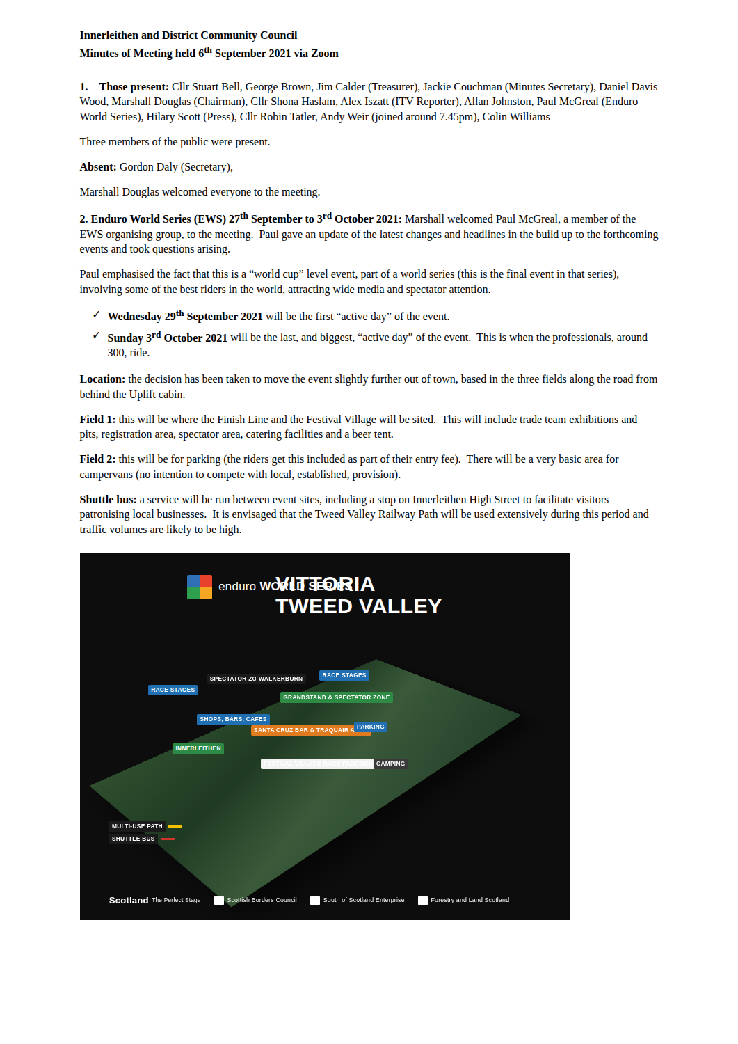Innerleithen and District Community Council
Minutes of Meeting held 6th September 2021 via Zoom
1. Those present: Cllr Stuart Bell, George Brown, Jim Calder (Treasurer), Jackie Couchman (Minutes Secretary), Daniel Davis Wood, Marshall Douglas (Chairman), Cllr Shona Haslam, Alex Iszatt (ITV Reporter), Allan Johnston, Paul McGreal (Enduro World Series), Hilary Scott (Press), Cllr Robin Tatler, Andy Weir (joined around 7.45pm), Colin Williams
Three members of the public were present.
Absent: Gordon Daly (Secretary),
Marshall Douglas welcomed everyone to the meeting.
2. Enduro World Series (EWS) 27th September to 3rd October 2021: Marshall welcomed Paul McGreal, a member of the EWS organising group, to the meeting. Paul gave an update of the latest changes and headlines in the build up to the forthcoming events and took questions arising.
Paul emphasised the fact that this is a “world cup” level event, part of a world series (this is the final event in that series), involving some of the best riders in the world, attracting wide media and spectator attention.
Wednesday 29th September 2021 will be the first “active day” of the event.
Sunday 3rd October 2021 will be the last, and biggest, “active day” of the event. This is when the professionals, around 300, ride.
Location: the decision has been taken to move the event slightly further out of town, based in the three fields along the road from behind the Uplift cabin.
Field 1: this will be where the Finish Line and the Festival Village will be sited. This will include trade team exhibitions and pits, registration area, spectator area, catering facilities and a beer tent.
Field 2: this will be for parking (the riders get this included as part of their entry fee). There will be a very basic area for campervans (no intention to compete with local, established, provision).
Shuttle bus: a service will be run between event sites, including a stop on Innerleithen High Street to facilitate visitors patronising local businesses. It is envisaged that the Tweed Valley Railway Path will be used extensively during this period and traffic volumes are likely to be high.
enduro WORLD SERIES
VITTORIA TWEED VALLEY
Race Stages Spectator Zone Walkerburn Race Stages Grandstand & Spectator Zone Shops, Bars, Cafes Santa Cruz Bar & Traquair Arms Innerleithen Festival Village Race Paddock Parking Camping
Multi-Use Path
Shuttle Bus
Scotland The Perfect Stage
Scottish Borders Council
South of Scotland Enterprise
Forestry and Land Scotland